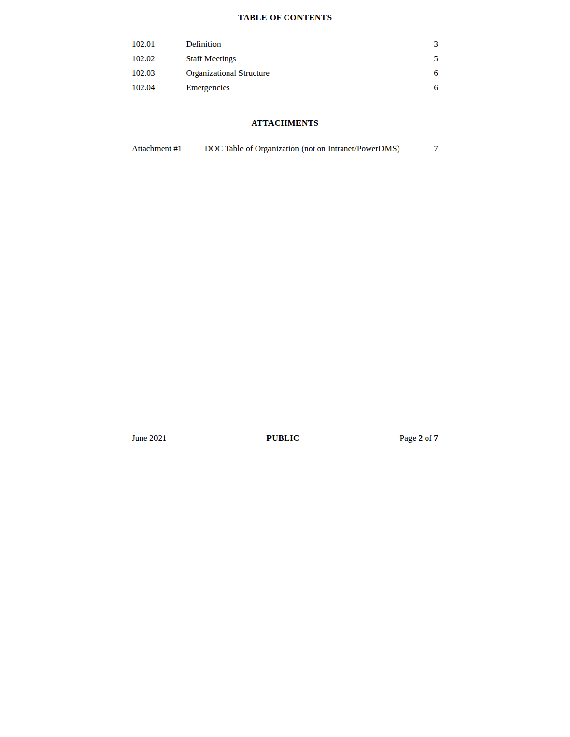TABLE OF CONTENTS
| 102.01 | Definition | 3 |
| 102.02 | Staff Meetings | 5 |
| 102.03 | Organizational Structure | 6 |
| 102.04 | Emergencies | 6 |
ATTACHMENTS
| Attachment #1 | DOC Table of Organization (not on Intranet/PowerDMS) | 7 |
June 2021 PUBLIC Page 2 of 7